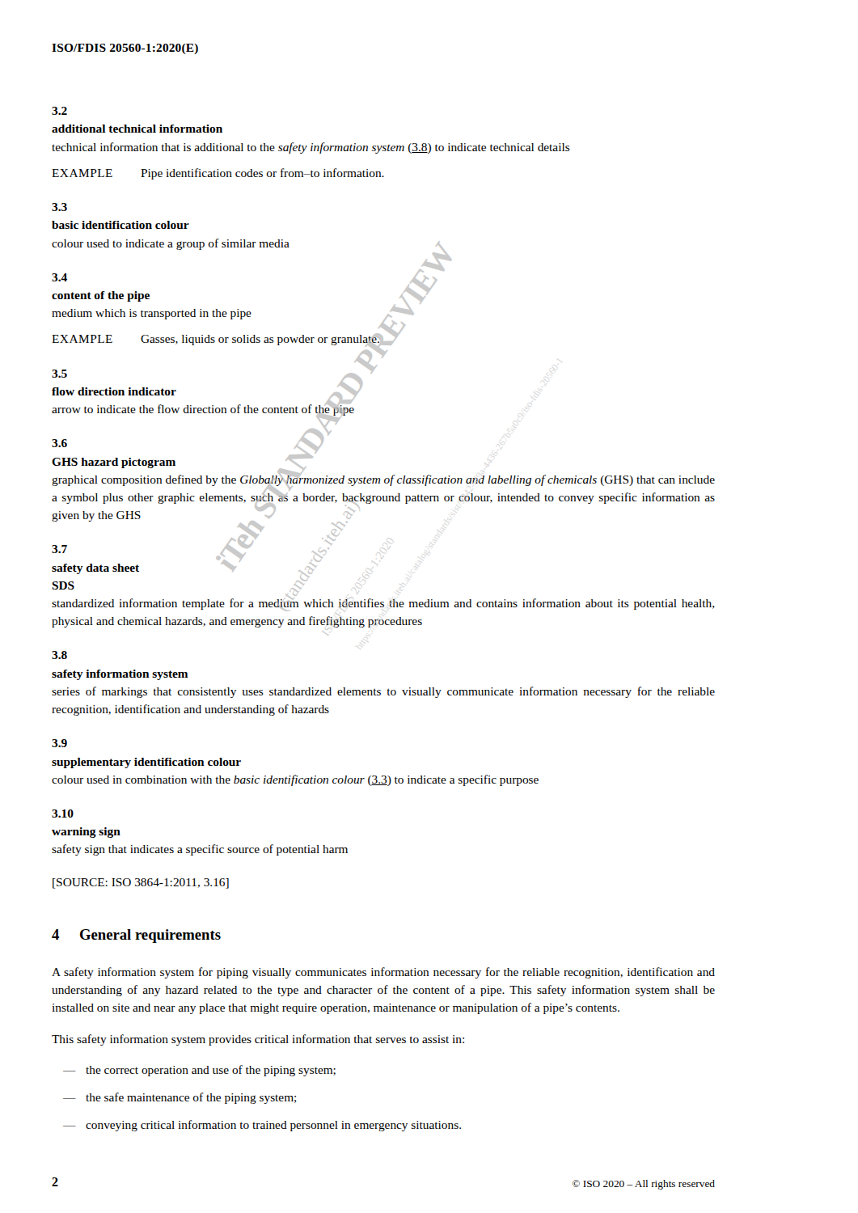ISO/FDIS 20560-1:2020(E)
iTeh STANDARD PREVIEW
(standards.iteh.ai)
ISO/FDIS 20560-1:2020
https://standards.iteh.ai/catalog/standards/sist/9242-6f9a-4436-267b5a0c9/iso-fdis-20560-1
3.2
additional technical information
technical information that is additional to the safety information system (3.8) to indicate technical details
EXAMPLEPipe identification codes or from–to information.
3.3
basic identification colour
colour used to indicate a group of similar media
3.4
content of the pipe
medium which is transported in the pipe
EXAMPLEGasses, liquids or solids as powder or granulate.
3.5
flow direction indicator
arrow to indicate the flow direction of the content of the pipe
3.6
GHS hazard pictogram
graphical composition defined by the Globally harmonized system of classification and labelling of chemicals (GHS) that can include a symbol plus other graphic elements, such as a border, background pattern or colour, intended to convey specific information as given by the GHS
3.7
safety data sheet
SDS
standardized information template for a medium which identifies the medium and contains information about its potential health, physical and chemical hazards, and emergency and firefighting procedures
3.8
safety information system
series of markings that consistently uses standardized elements to visually communicate information necessary for the reliable recognition, identification and understanding of hazards
3.9
supplementary identification colour
colour used in combination with the basic identification colour (3.3) to indicate a specific purpose
3.10
warning sign
safety sign that indicates a specific source of potential harm
[SOURCE: ISO 3864-1:2011, 3.16]
4 General requirements
A safety information system for piping visually communicates information necessary for the reliable recognition, identification and understanding of any hazard related to the type and character of the content of a pipe. This safety information system shall be installed on site and near any place that might require operation, maintenance or manipulation of a pipe’s contents.
This safety information system provides critical information that serves to assist in:
the correct operation and use of the piping system;
the safe maintenance of the piping system;
conveying critical information to trained personnel in emergency situations.
2
© ISO 2020 – All rights reserved